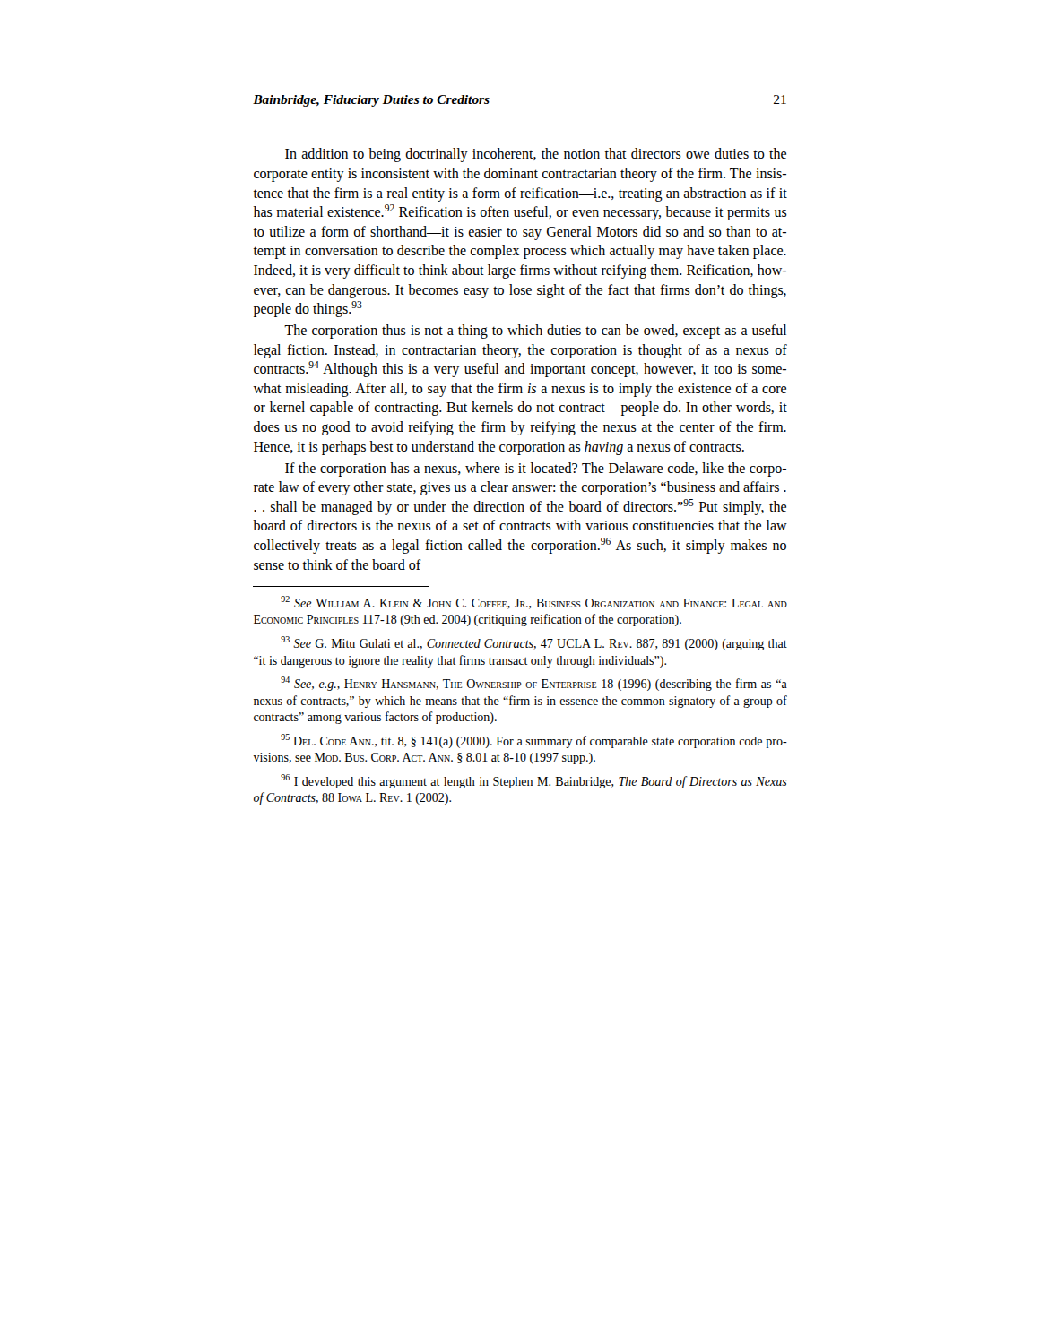Bainbridge, Fiduciary Duties to Creditors 21
In addition to being doctrinally incoherent, the notion that directors owe duties to the corporate entity is inconsistent with the dominant contractarian theory of the firm. The insistence that the firm is a real entity is a form of reification—i.e., treating an abstraction as if it has material existence.92 Reification is often useful, or even necessary, because it permits us to utilize a form of shorthand—it is easier to say General Motors did so and so than to attempt in conversation to describe the complex process which actually may have taken place. Indeed, it is very difficult to think about large firms without reifying them. Reification, however, can be dangerous. It becomes easy to lose sight of the fact that firms don’t do things, people do things.93
The corporation thus is not a thing to which duties to can be owed, except as a useful legal fiction. Instead, in contractarian theory, the corporation is thought of as a nexus of contracts.94 Although this is a very useful and important concept, however, it too is somewhat misleading. After all, to say that the firm is a nexus is to imply the existence of a core or kernel capable of contracting. But kernels do not contract – people do. In other words, it does us no good to avoid reifying the firm by reifying the nexus at the center of the firm. Hence, it is perhaps best to understand the corporation as having a nexus of contracts.
If the corporation has a nexus, where is it located? The Delaware code, like the corporate law of every other state, gives us a clear answer: the corporation’s “business and affairs . . . shall be managed by or under the direction of the board of directors.”95 Put simply, the board of directors is the nexus of a set of contracts with various constituencies that the law collectively treats as a legal fiction called the corporation.96 As such, it simply makes no sense to think of the board of
92 See William A. Klein & John C. Coffee, Jr., Business Organization and Finance: Legal and Economic Principles 117-18 (9th ed. 2004) (critiquing reification of the corporation).
93 See G. Mitu Gulati et al., Connected Contracts, 47 UCLA L. Rev. 887, 891 (2000) (arguing that “it is dangerous to ignore the reality that firms transact only through individuals”).
94 See, e.g., Henry Hansmann, The Ownership of Enterprise 18 (1996) (describing the firm as “a nexus of contracts,” by which he means that the “firm is in essence the common signatory of a group of contracts” among various factors of production).
95 Del. Code Ann., tit. 8, § 141(a) (2000). For a summary of comparable state corporation code provisions, see Mod. Bus. Corp. Act. Ann. § 8.01 at 8-10 (1997 supp.).
96 I developed this argument at length in Stephen M. Bainbridge, The Board of Directors as Nexus of Contracts, 88 Iowa L. Rev. 1 (2002).